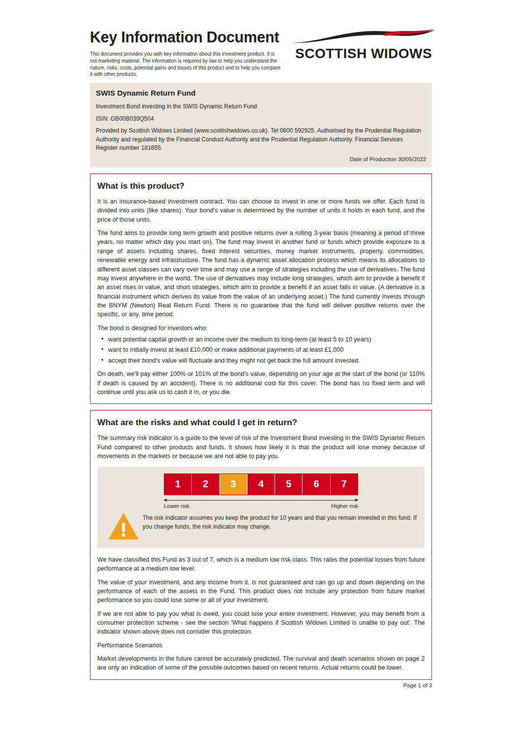Key Information Document
This document provides you with key information about this investment product. It is not marketing material. The information is required by law to help you understand the nature, risks, costs, potential gains and losses of this product and to help you compare it with other products.
SCOTTISH WIDOWS
SWIS Dynamic Return Fund
Investment Bond investing in the SWIS Dynamic Return Fund
ISIN: GB00B039Q504
Provided by Scottish Widows Limited (www.scottishwidows.co.uk). Tel 0800 592925. Authorised by the Prudential Regulation Authority and regulated by the Financial Conduct Authority and the Prudential Regulation Authority. Financial Services Register number 181655.
Date of Production 30/05/2022
What is this product?
It is an insurance-based investment contract. You can choose to invest in one or more funds we offer. Each fund is divided into units (like shares). Your bond's value is determined by the number of units it holds in each fund, and the price of those units.
The fund aims to provide long term growth and positive returns over a rolling 3-year basis (meaning a period of three years, no matter which day you start on). The fund may invest in another fund or funds which provide exposure to a range of assets including shares, fixed interest securities, money market instruments, property, commodities, renewable energy and infrastructure. The fund has a dynamic asset allocation process which means its allocations to different asset classes can vary over time and may use a range of strategies including the use of derivatives. The fund may invest anywhere in the world. The use of derivatives may include long strategies, which aim to provide a benefit if an asset rises in value, and short strategies, which aim to provide a benefit if an asset falls in value. (A derivative is a financial instrument which derives its value from the value of an underlying asset.) The fund currently invests through the BNYM (Newton) Real Return Fund. There is no guarantee that the fund will deliver positive returns over the specific, or any, time period.
The bond is designed for investors who:
want potential capital growth or an income over the medium to long-term (at least 5 to 10 years)
want to initially invest at least £10,000 or make additional payments of at least £1,000
accept their bond's value will fluctuate and they might not get back the full amount invested.
On death, we'll pay either 100% or 101% of the bond's value, depending on your age at the start of the bond (or 110% if death is caused by an accident). There is no additional cost for this cover. The bond has no fixed term and will continue until you ask us to cash it in, or you die.
What are the risks and what could I get in return?
The summary risk indicator is a guide to the level of risk of the Investment Bond investing in the SWIS Dynamic Return Fund compared to other products and funds. It shows how likely it is that the product will lose money because of movements in the markets or because we are not able to pay you.
1
2
3
4
5
6
7
Lower risk Higher risk
The risk indicator assumes you keep the product for 10 years and that you remain invested in this fund. If you change funds, the risk indicator may change.
We have classified this Fund as 3 out of 7, which is a medium low risk class. This rates the potential losses from future performance at a medium low level.
The value of your investment, and any income from it, is not guaranteed and can go up and down depending on the performance of each of the assets in the Fund. This product does not include any protection from future market performance so you could lose some or all of your investment.
If we are not able to pay you what is owed, you could lose your entire investment. However, you may benefit from a consumer protection scheme - see the section 'What happens if Scottish Widows Limited is unable to pay out'. The indicator shown above does not consider this protection.
Performance Scenarios
Market developments in the future cannot be accurately predicted. The survival and death scenarios shown on page 2 are only an indication of some of the possible outcomes based on recent returns. Actual returns could be lower.
Page 1 of 3